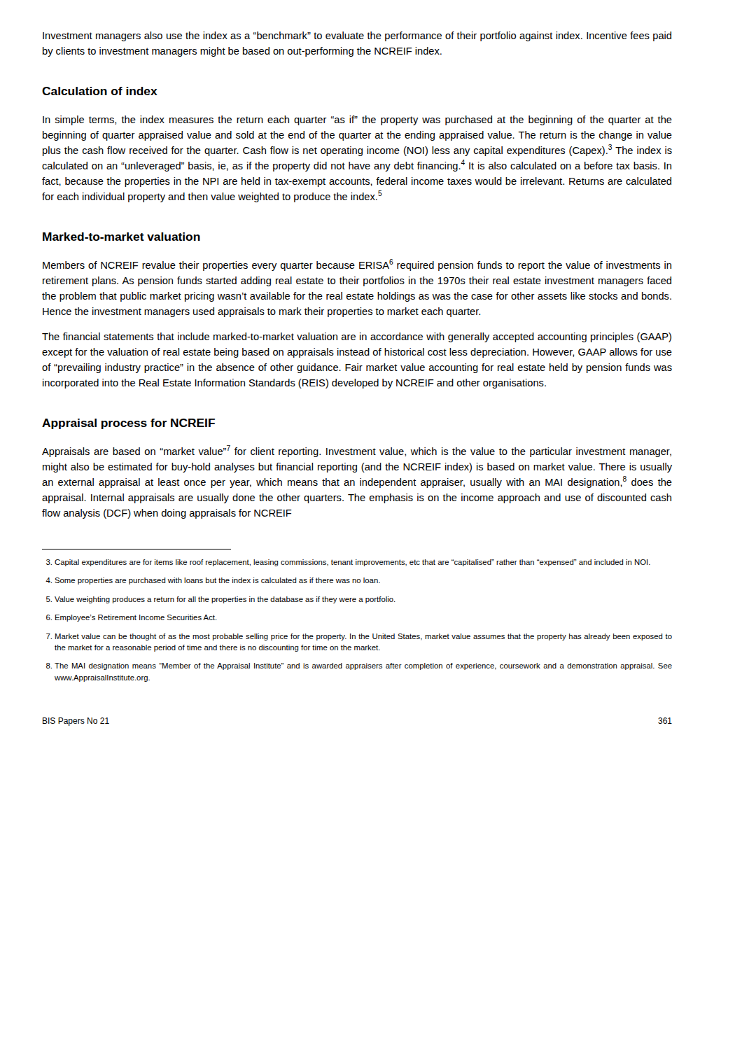Investment managers also use the index as a “benchmark” to evaluate the performance of their portfolio against index. Incentive fees paid by clients to investment managers might be based on out-performing the NCREIF index.
Calculation of index
In simple terms, the index measures the return each quarter “as if” the property was purchased at the beginning of the quarter at the beginning of quarter appraised value and sold at the end of the quarter at the ending appraised value. The return is the change in value plus the cash flow received for the quarter. Cash flow is net operating income (NOI) less any capital expenditures (Capex).3 The index is calculated on an “unleveraged” basis, ie, as if the property did not have any debt financing.4 It is also calculated on a before tax basis. In fact, because the properties in the NPI are held in tax-exempt accounts, federal income taxes would be irrelevant. Returns are calculated for each individual property and then value weighted to produce the index.5
Marked-to-market valuation
Members of NCREIF revalue their properties every quarter because ERISA6 required pension funds to report the value of investments in retirement plans. As pension funds started adding real estate to their portfolios in the 1970s their real estate investment managers faced the problem that public market pricing wasn’t available for the real estate holdings as was the case for other assets like stocks and bonds. Hence the investment managers used appraisals to mark their properties to market each quarter.
The financial statements that include marked-to-market valuation are in accordance with generally accepted accounting principles (GAAP) except for the valuation of real estate being based on appraisals instead of historical cost less depreciation. However, GAAP allows for use of “prevailing industry practice” in the absence of other guidance. Fair market value accounting for real estate held by pension funds was incorporated into the Real Estate Information Standards (REIS) developed by NCREIF and other organisations.
Appraisal process for NCREIF
Appraisals are based on “market value”7 for client reporting. Investment value, which is the value to the particular investment manager, might also be estimated for buy-hold analyses but financial reporting (and the NCREIF index) is based on market value. There is usually an external appraisal at least once per year, which means that an independent appraiser, usually with an MAI designation,8 does the appraisal. Internal appraisals are usually done the other quarters. The emphasis is on the income approach and use of discounted cash flow analysis (DCF) when doing appraisals for NCREIF
Capital expenditures are for items like roof replacement, leasing commissions, tenant improvements, etc that are “capitalised” rather than “expensed” and included in NOI.
Some properties are purchased with loans but the index is calculated as if there was no loan.
Value weighting produces a return for all the properties in the database as if they were a portfolio.
Employee’s Retirement Income Securities Act.
Market value can be thought of as the most probable selling price for the property. In the United States, market value assumes that the property has already been exposed to the market for a reasonable period of time and there is no discounting for time on the market.
The MAI designation means “Member of the Appraisal Institute” and is awarded appraisers after completion of experience, coursework and a demonstration appraisal. See www.AppraisalInstitute.org.
BIS Papers No 21 361